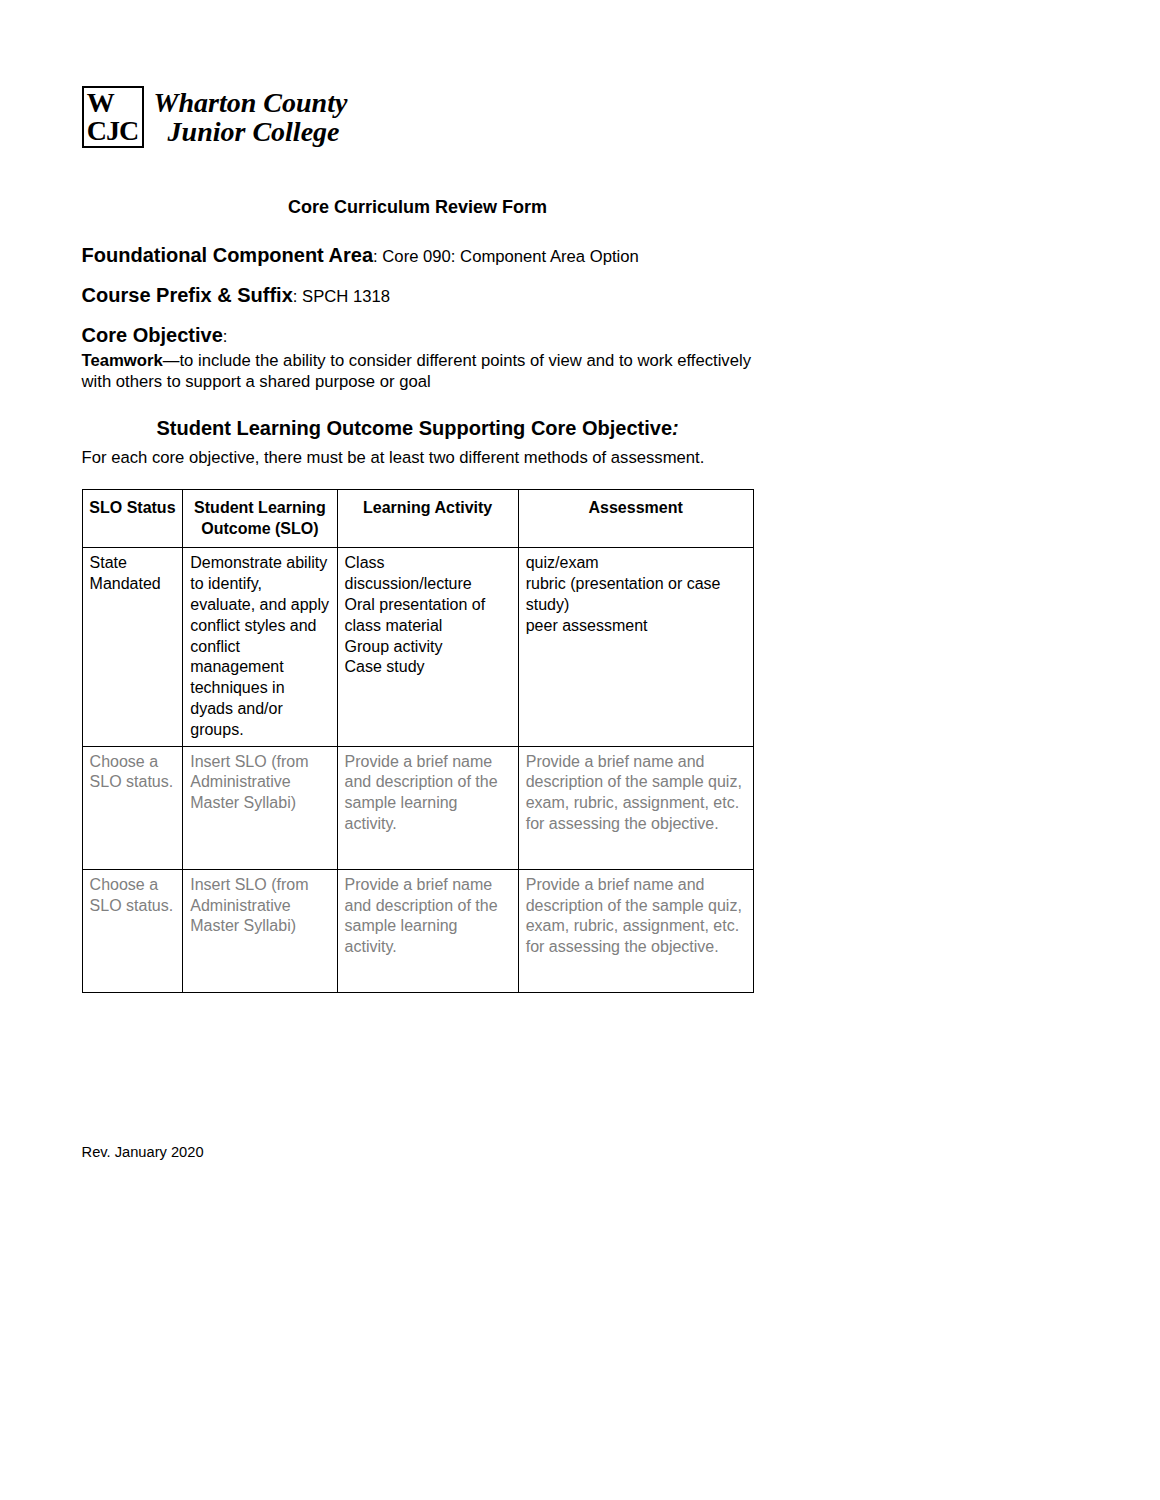W
CJC
Wharton County Junior College
Core Curriculum Review Form
Foundational Component Area: Core 090: Component Area Option
Course Prefix & Suffix: SPCH 1318
Core Objective:
Teamwork—to include the ability to consider different points of view and to work effectively with others to support a shared purpose or goal
Student Learning Outcome Supporting Core Objective:
For each core objective, there must be at least two different methods of assessment.
| SLO Status | Student Learning Outcome (SLO) | Learning Activity | Assessment |
| --- | --- | --- | --- |
| State Mandated | Demonstrate ability to identify, evaluate, and apply conflict styles and conflict management techniques in dyads and/or groups. | Class discussion/lecture Oral presentation of class material Group activity Case study | quiz/exam rubric (presentation or case study) peer assessment |
| Choose a SLO status. | Insert SLO (from Administrative Master Syllabi) | Provide a brief name and description of the sample learning activity. | Provide a brief name and description of the sample quiz, exam, rubric, assignment, etc. for assessing the objective. |
| Choose a SLO status. | Insert SLO (from Administrative Master Syllabi) | Provide a brief name and description of the sample learning activity. | Provide a brief name and description of the sample quiz, exam, rubric, assignment, etc. for assessing the objective. |
Rev. January 2020